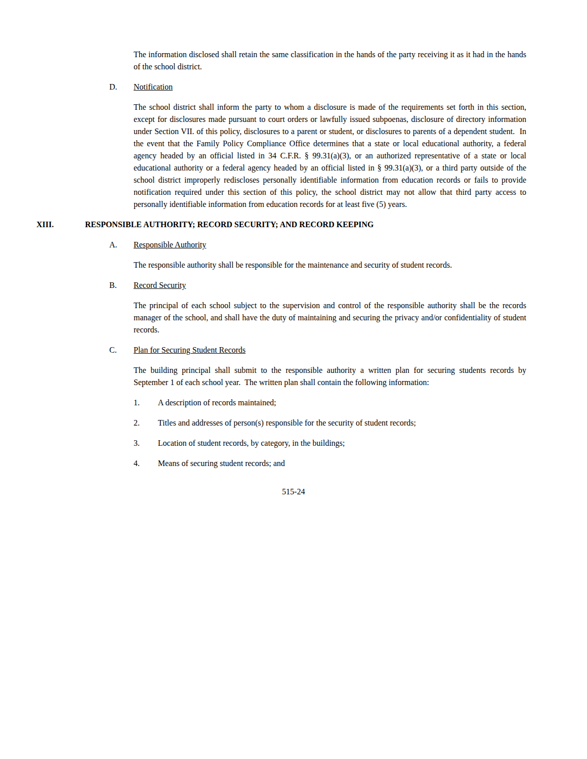The information disclosed shall retain the same classification in the hands of the party receiving it as it had in the hands of the school district.
D. Notification
The school district shall inform the party to whom a disclosure is made of the requirements set forth in this section, except for disclosures made pursuant to court orders or lawfully issued subpoenas, disclosure of directory information under Section VII. of this policy, disclosures to a parent or student, or disclosures to parents of a dependent student. In the event that the Family Policy Compliance Office determines that a state or local educational authority, a federal agency headed by an official listed in 34 C.F.R. § 99.31(a)(3), or an authorized representative of a state or local educational authority or a federal agency headed by an official listed in § 99.31(a)(3), or a third party outside of the school district improperly rediscloses personally identifiable information from education records or fails to provide notification required under this section of this policy, the school district may not allow that third party access to personally identifiable information from education records for at least five (5) years.
XIII. RESPONSIBLE AUTHORITY; RECORD SECURITY; AND RECORD KEEPING
A. Responsible Authority
The responsible authority shall be responsible for the maintenance and security of student records.
B. Record Security
The principal of each school subject to the supervision and control of the responsible authority shall be the records manager of the school, and shall have the duty of maintaining and securing the privacy and/or confidentiality of student records.
C. Plan for Securing Student Records
The building principal shall submit to the responsible authority a written plan for securing students records by September 1 of each school year. The written plan shall contain the following information:
1. A description of records maintained;
2. Titles and addresses of person(s) responsible for the security of student records;
3. Location of student records, by category, in the buildings;
4. Means of securing student records; and
515-24